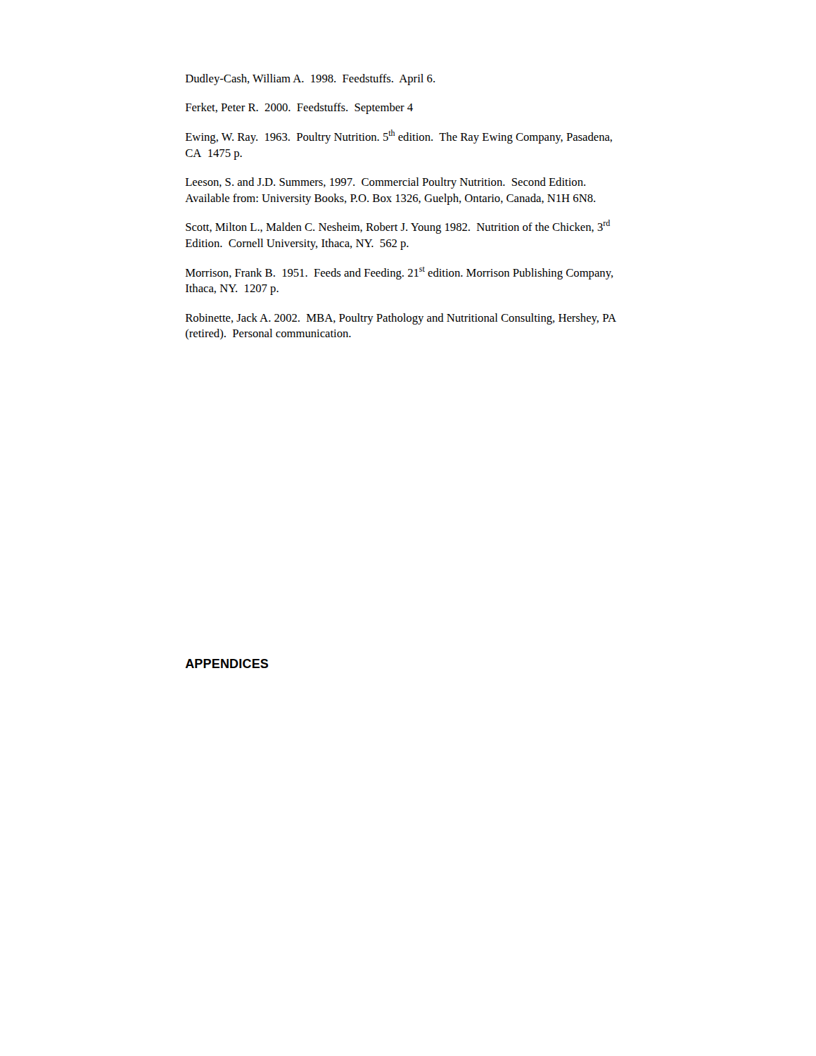Dudley-Cash, William A. 1998. Feedstuffs. April 6.
Ferket, Peter R. 2000. Feedstuffs. September 4
Ewing, W. Ray. 1963. Poultry Nutrition. 5th edition. The Ray Ewing Company, Pasadena, CA 1475 p.
Leeson, S. and J.D. Summers, 1997. Commercial Poultry Nutrition. Second Edition. Available from: University Books, P.O. Box 1326, Guelph, Ontario, Canada, N1H 6N8.
Scott, Milton L., Malden C. Nesheim, Robert J. Young 1982. Nutrition of the Chicken, 3rd Edition. Cornell University, Ithaca, NY. 562 p.
Morrison, Frank B. 1951. Feeds and Feeding. 21st edition. Morrison Publishing Company, Ithaca, NY. 1207 p.
Robinette, Jack A. 2002. MBA, Poultry Pathology and Nutritional Consulting, Hershey, PA (retired). Personal communication.
APPENDICES